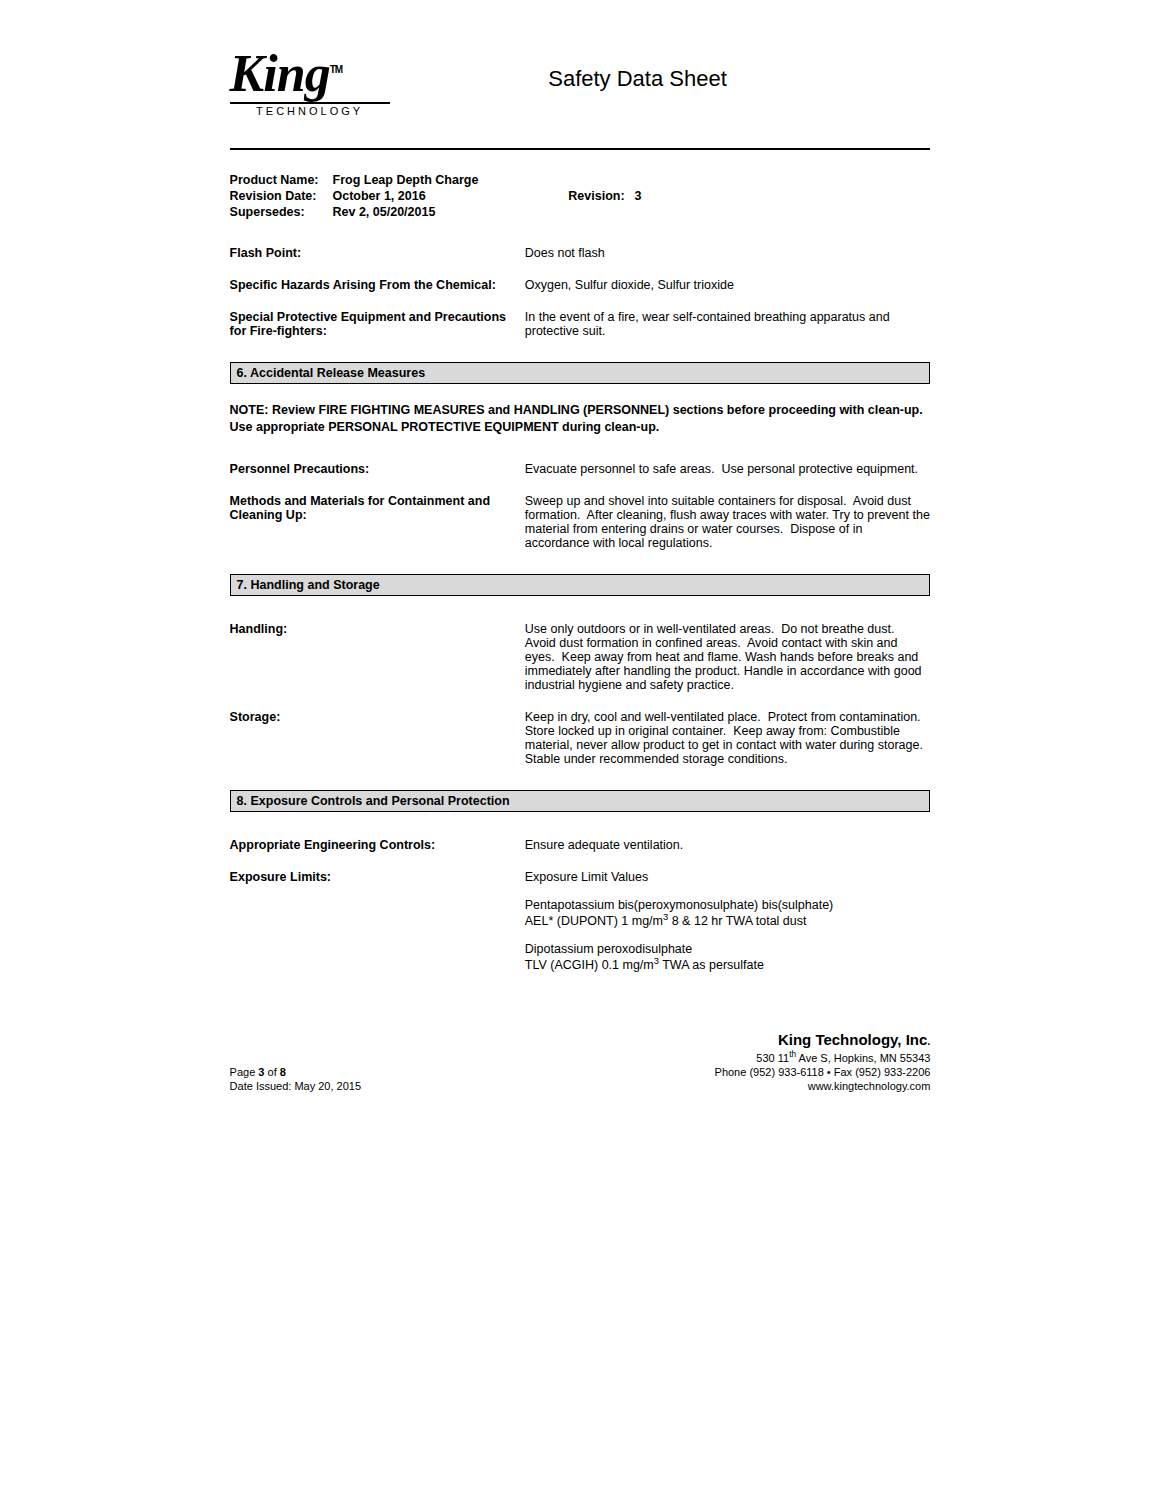KingTM
TECHNOLOGY
Safety Data Sheet
| Product Name: | Frog Leap Depth Charge | | |
| Revision Date: | October 1, 2016 | Revision: | 3 |
| Supersedes: | Rev 2, 05/20/2015 | | |
| Flash Point: | Does not flash |
| Specific Hazards Arising From the Chemical: | Oxygen, Sulfur dioxide, Sulfur trioxide |
| Special Protective Equipment and Precautions for Fire-fighters: | In the event of a fire, wear self-contained breathing apparatus and protective suit. |
6. Accidental Release Measures
NOTE: Review FIRE FIGHTING MEASURES and HANDLING (PERSONNEL) sections before proceeding with clean-up. Use appropriate PERSONAL PROTECTIVE EQUIPMENT during clean-up.
| Personnel Precautions: | Evacuate personnel to safe areas. Use personal protective equipment. |
| Methods and Materials for Containment and Cleaning Up: | Sweep up and shovel into suitable containers for disposal. Avoid dust formation. After cleaning, flush away traces with water. Try to prevent the material from entering drains or water courses. Dispose of in accordance with local regulations. |
7. Handling and Storage
| Handling: | Use only outdoors or in well-ventilated areas. Do not breathe dust. Avoid dust formation in confined areas. Avoid contact with skin and eyes. Keep away from heat and flame. Wash hands before breaks and immediately after handling the product. Handle in accordance with good industrial hygiene and safety practice. |
| Storage: | Keep in dry, cool and well-ventilated place. Protect from contamination. Store locked up in original container. Keep away from: Combustible material, never allow product to get in contact with water during storage. Stable under recommended storage conditions. |
8. Exposure Controls and Personal Protection
| Appropriate Engineering Controls: | Ensure adequate ventilation. |
| Exposure Limits: | Exposure Limit Values Pentapotassium bis(peroxymonosulphate) bis(sulphate) AEL* (DUPONT) 1 mg/m 3 8 & 12 hr TWA total dust Dipotassium peroxodisulphate TLV (ACGIH) 0.1 mg/m 3 TWA as persulfate |
Page 3 of 8
Date Issued: May 20, 2015
King Technology, Inc.
530 11th Ave S, Hopkins, MN 55343
Phone (952) 933-6118 • Fax (952) 933-2206
www.kingtechnology.com